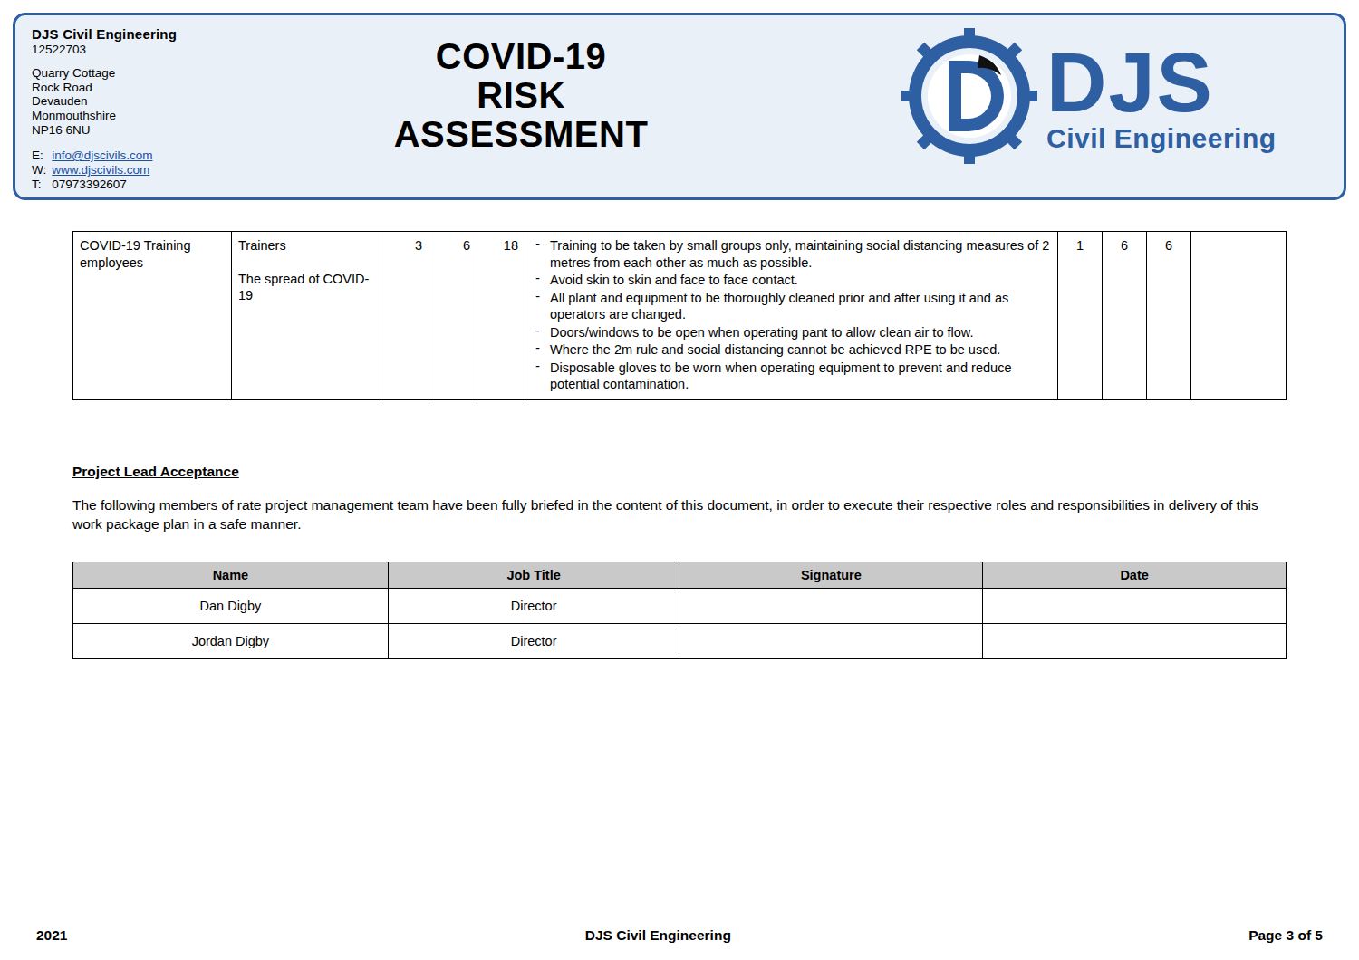DJS Civil Engineering
12522703
Quarry Cottage
Rock Road
Devauden
Monmouthshire
NP16 6NU
| E: | info@djscivils.com |
| W: | www.djscivils.com |
| T: | 07973392607 |
COVID-19
RISK
ASSESSMENT
DJS Civil Engineering
| COVID-19 Training employees | Trainers The spread of COVID-19 | 3 | 6 | 18 | Training to be taken by small groups only, maintaining social distancing measures of 2 metres from each other as much as possible. Avoid skin to skin and face to face contact. All plant and equipment to be thoroughly cleaned prior and after using it and as operators are changed. Doors/windows to be open when operating pant to allow clean air to flow. Where the 2m rule and social distancing cannot be achieved RPE to be used. Disposable gloves to be worn when operating equipment to prevent and reduce potential contamination. | 1 | 6 | 6 | |
Project Lead Acceptance
The following members of rate project management team have been fully briefed in the content of this document, in order to execute their respective roles and responsibilities in delivery of this work package plan in a safe manner.
| Name | Job Title | Signature | Date |
| --- | --- | --- | --- |
| Dan Digby | Director | | |
| Jordan Digby | Director | | |
2021
DJS Civil Engineering
Page 3 of 5